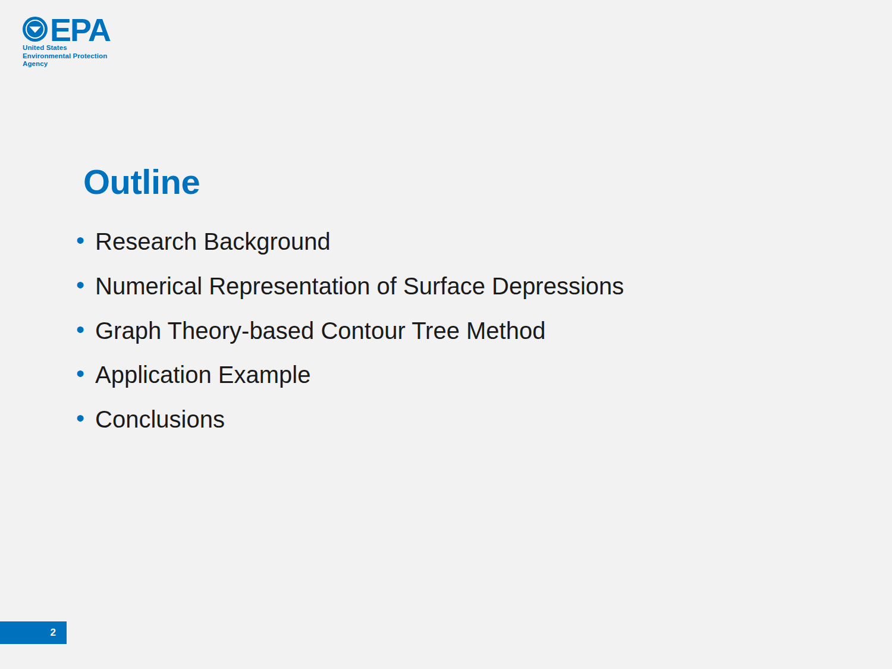EPA
United States
Environmental Protection
Agency
Outline
Research Background
Numerical Representation of Surface Depressions
Graph Theory-based Contour Tree Method
Application Example
Conclusions
2